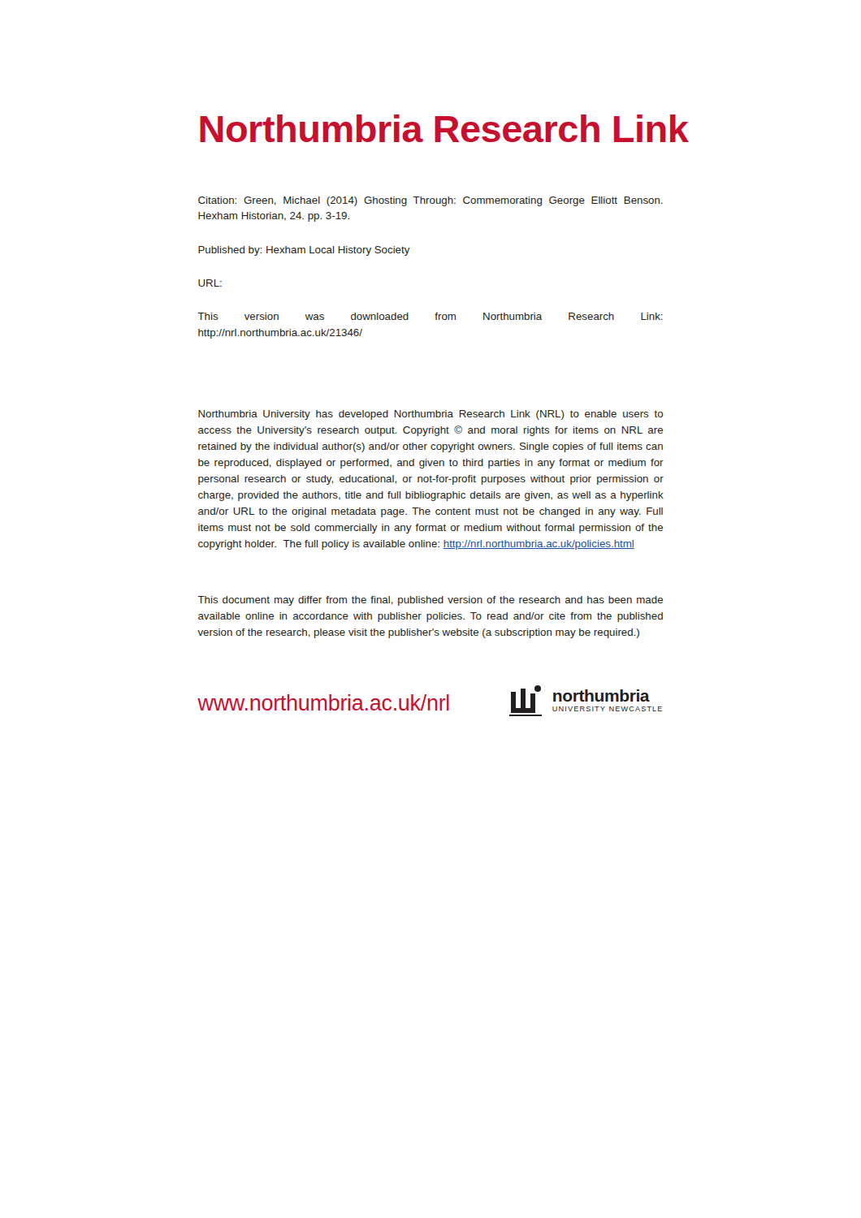Northumbria Research Link
Citation: Green, Michael (2014) Ghosting Through: Commemorating George Elliott Benson. Hexham Historian, 24. pp. 3-19.
Published by: Hexham Local History Society
URL:
This version was downloaded from Northumbria Research Link: http://nrl.northumbria.ac.uk/21346/
Northumbria University has developed Northumbria Research Link (NRL) to enable users to access the University's research output. Copyright © and moral rights for items on NRL are retained by the individual author(s) and/or other copyright owners. Single copies of full items can be reproduced, displayed or performed, and given to third parties in any format or medium for personal research or study, educational, or not-for-profit purposes without prior permission or charge, provided the authors, title and full bibliographic details are given, as well as a hyperlink and/or URL to the original metadata page. The content must not be changed in any way. Full items must not be sold commercially in any format or medium without formal permission of the copyright holder. The full policy is available online: http://nrl.northumbria.ac.uk/policies.html
This document may differ from the final, published version of the research and has been made available online in accordance with publisher policies. To read and/or cite from the published version of the research, please visit the publisher's website (a subscription may be required.)
www.northumbria.ac.uk/nrl
northumbria UNIVERSITY NEWCASTLE